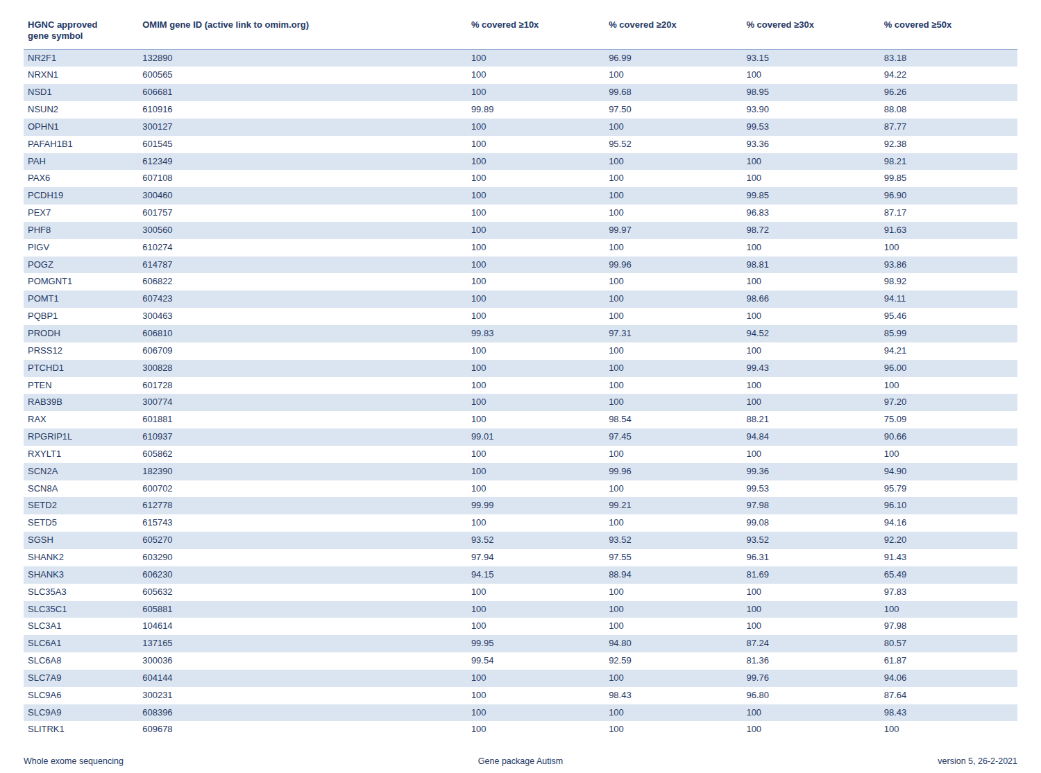| HGNC approved gene symbol | OMIM gene ID (active link to omim.org) | % covered ≥10x | % covered ≥20x | % covered ≥30x | % covered ≥50x |
| --- | --- | --- | --- | --- | --- |
| NR2F1 | 132890 | 100 | 96.99 | 93.15 | 83.18 |
| NRXN1 | 600565 | 100 | 100 | 100 | 94.22 |
| NSD1 | 606681 | 100 | 99.68 | 98.95 | 96.26 |
| NSUN2 | 610916 | 99.89 | 97.50 | 93.90 | 88.08 |
| OPHN1 | 300127 | 100 | 100 | 99.53 | 87.77 |
| PAFAH1B1 | 601545 | 100 | 95.52 | 93.36 | 92.38 |
| PAH | 612349 | 100 | 100 | 100 | 98.21 |
| PAX6 | 607108 | 100 | 100 | 100 | 99.85 |
| PCDH19 | 300460 | 100 | 100 | 99.85 | 96.90 |
| PEX7 | 601757 | 100 | 100 | 96.83 | 87.17 |
| PHF8 | 300560 | 100 | 99.97 | 98.72 | 91.63 |
| PIGV | 610274 | 100 | 100 | 100 | 100 |
| POGZ | 614787 | 100 | 99.96 | 98.81 | 93.86 |
| POMGNT1 | 606822 | 100 | 100 | 100 | 98.92 |
| POMT1 | 607423 | 100 | 100 | 98.66 | 94.11 |
| PQBP1 | 300463 | 100 | 100 | 100 | 95.46 |
| PRODH | 606810 | 99.83 | 97.31 | 94.52 | 85.99 |
| PRSS12 | 606709 | 100 | 100 | 100 | 94.21 |
| PTCHD1 | 300828 | 100 | 100 | 99.43 | 96.00 |
| PTEN | 601728 | 100 | 100 | 100 | 100 |
| RAB39B | 300774 | 100 | 100 | 100 | 97.20 |
| RAX | 601881 | 100 | 98.54 | 88.21 | 75.09 |
| RPGRIP1L | 610937 | 99.01 | 97.45 | 94.84 | 90.66 |
| RXYLT1 | 605862 | 100 | 100 | 100 | 100 |
| SCN2A | 182390 | 100 | 99.96 | 99.36 | 94.90 |
| SCN8A | 600702 | 100 | 100 | 99.53 | 95.79 |
| SETD2 | 612778 | 99.99 | 99.21 | 97.98 | 96.10 |
| SETD5 | 615743 | 100 | 100 | 99.08 | 94.16 |
| SGSH | 605270 | 93.52 | 93.52 | 93.52 | 92.20 |
| SHANK2 | 603290 | 97.94 | 97.55 | 96.31 | 91.43 |
| SHANK3 | 606230 | 94.15 | 88.94 | 81.69 | 65.49 |
| SLC35A3 | 605632 | 100 | 100 | 100 | 97.83 |
| SLC35C1 | 605881 | 100 | 100 | 100 | 100 |
| SLC3A1 | 104614 | 100 | 100 | 100 | 97.98 |
| SLC6A1 | 137165 | 99.95 | 94.80 | 87.24 | 80.57 |
| SLC6A8 | 300036 | 99.54 | 92.59 | 81.36 | 61.87 |
| SLC7A9 | 604144 | 100 | 100 | 99.76 | 94.06 |
| SLC9A6 | 300231 | 100 | 98.43 | 96.80 | 87.64 |
| SLC9A9 | 608396 | 100 | 100 | 100 | 98.43 |
| SLITRK1 | 609678 | 100 | 100 | 100 | 100 |
Whole exome sequencing
Gene package Autism
version 5, 26-2-2021